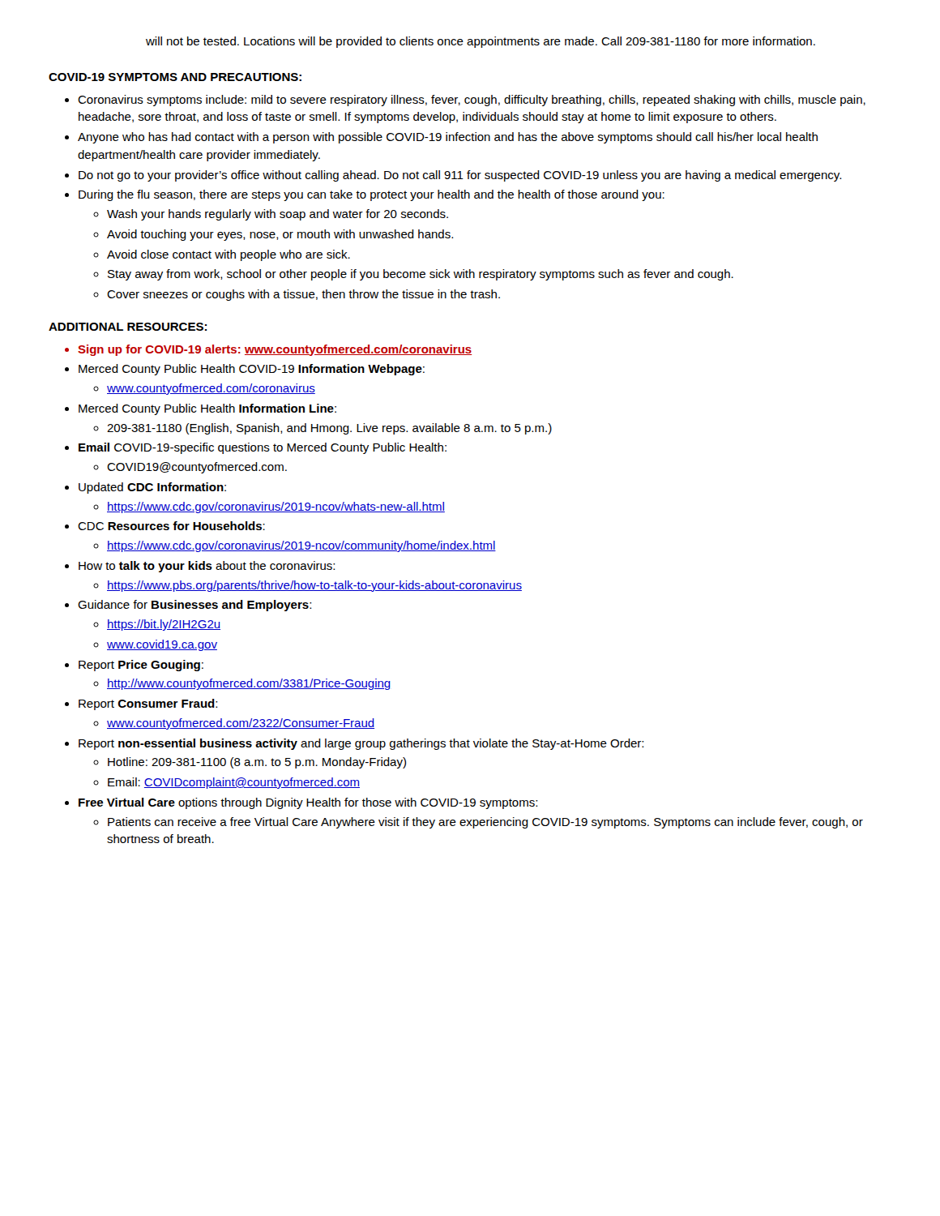will not be tested. Locations will be provided to clients once appointments are made. Call 209-381-1180 for more information.
COVID-19 SYMPTOMS AND PRECAUTIONS:
Coronavirus symptoms include: mild to severe respiratory illness, fever, cough, difficulty breathing, chills, repeated shaking with chills, muscle pain, headache, sore throat, and loss of taste or smell. If symptoms develop, individuals should stay at home to limit exposure to others.
Anyone who has had contact with a person with possible COVID-19 infection and has the above symptoms should call his/her local health department/health care provider immediately.
Do not go to your provider’s office without calling ahead. Do not call 911 for suspected COVID-19 unless you are having a medical emergency.
During the flu season, there are steps you can take to protect your health and the health of those around you:
Wash your hands regularly with soap and water for 20 seconds.
Avoid touching your eyes, nose, or mouth with unwashed hands.
Avoid close contact with people who are sick.
Stay away from work, school or other people if you become sick with respiratory symptoms such as fever and cough.
Cover sneezes or coughs with a tissue, then throw the tissue in the trash.
ADDITIONAL RESOURCES:
Sign up for COVID-19 alerts: www.countyofmerced.com/coronavirus
Merced County Public Health COVID-19 Information Webpage:
www.countyofmerced.com/coronavirus
Merced County Public Health Information Line:
209-381-1180 (English, Spanish, and Hmong. Live reps. available 8 a.m. to 5 p.m.)
Email COVID-19-specific questions to Merced County Public Health:
COVID19@countyofmerced.com.
Updated CDC Information:
https://www.cdc.gov/coronavirus/2019-ncov/whats-new-all.html
CDC Resources for Households:
https://www.cdc.gov/coronavirus/2019-ncov/community/home/index.html
How to talk to your kids about the coronavirus:
https://www.pbs.org/parents/thrive/how-to-talk-to-your-kids-about-coronavirus
Guidance for Businesses and Employers:
https://bit.ly/2IH2G2u
www.covid19.ca.gov
Report Price Gouging:
http://www.countyofmerced.com/3381/Price-Gouging
Report Consumer Fraud:
www.countyofmerced.com/2322/Consumer-Fraud
Report non-essential business activity and large group gatherings that violate the Stay-at-Home Order:
Hotline: 209-381-1100 (8 a.m. to 5 p.m. Monday-Friday)
Email: COVIDcomplaint@countyofmerced.com
Free Virtual Care options through Dignity Health for those with COVID-19 symptoms:
Patients can receive a free Virtual Care Anywhere visit if they are experiencing COVID-19 symptoms. Symptoms can include fever, cough, or shortness of breath.